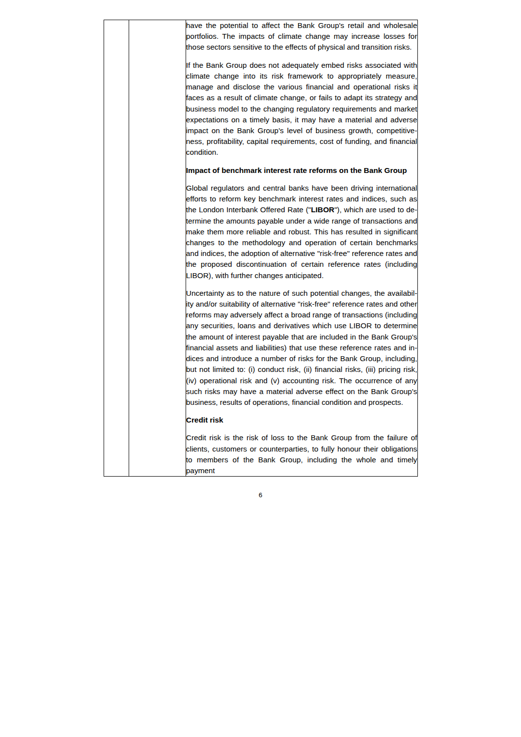| | | have the potential to affect the Bank Group's retail and wholesale portfolios. The impacts of climate change may increase losses for those sectors sensitive to the effects of physical and transition risks. If the Bank Group does not adequately embed risks associated with climate change into its risk framework to appropriately measure, manage and disclose the various financial and operational risks it faces as a result of climate change, or fails to adapt its strategy and business model to the changing regulatory requirements and market expectations on a timely basis, it may have a material and adverse impact on the Bank Group's level of business growth, competitiveness, profitability, capital requirements, cost of funding, and financial condition. Impact of benchmark interest rate reforms on the Bank Group Global regulators and central banks have been driving international efforts to reform key benchmark interest rates and indices, such as the London Interbank Offered Rate (" LIBOR "), which are used to determine the amounts payable under a wide range of transactions and make them more reliable and robust. This has resulted in significant changes to the methodology and operation of certain benchmarks and indices, the adoption of alternative "risk-free" reference rates and the proposed discontinuation of certain reference rates (including LIBOR), with further changes anticipated. Uncertainty as to the nature of such potential changes, the availability and/or suitability of alternative "risk-free" reference rates and other reforms may adversely affect a broad range of transactions (including any securities, loans and derivatives which use LIBOR to determine the amount of interest payable that are included in the Bank Group's financial assets and liabilities) that use these reference rates and indices and introduce a number of risks for the Bank Group, including, but not limited to: (i) conduct risk, (ii) financial risks, (iii) pricing risk, (iv) operational risk and (v) accounting risk. The occurrence of any such risks may have a material adverse effect on the Bank Group's business, results of operations, financial condition and prospects. Credit risk Credit risk is the risk of loss to the Bank Group from the failure of clients, customers or counterparties, to fully honour their obligations to members of the Bank Group, including the whole and timely payment |
6